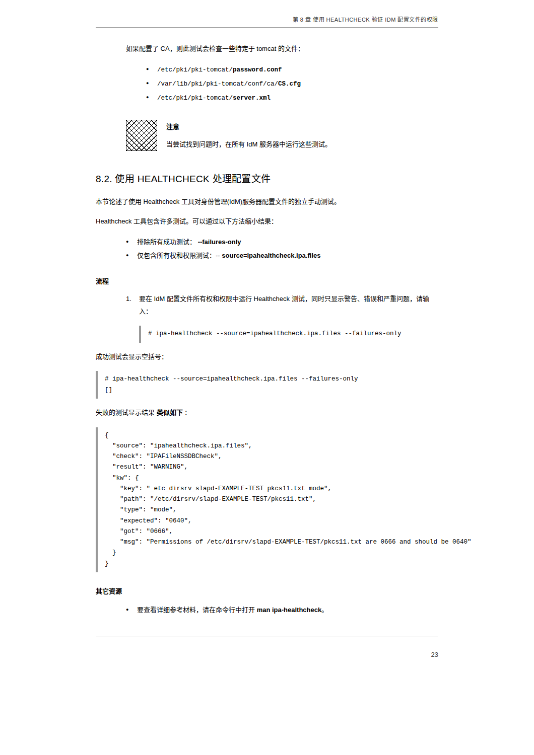第 8 章 使用 HEALTHCHECK 验证 IDM 配置文件的权限
如果配置了 CA，则此测试会检查一些特定于 tomcat 的文件：
/etc/pki/pki-tomcat/password.conf
/var/lib/pki/pki-tomcat/conf/ca/CS.cfg
/etc/pki/pki-tomcat/server.xml
注意
当尝试找到问题时，在所有 IdM 服务器中运行这些测试。
8.2. 使用 HEALTHCHECK 处理配置文件
本节论述了使用 Healthcheck 工具对身份管理(IdM)服务器配置文件的独立手动测试。
Healthcheck 工具包含许多测试。可以通过以下方法缩小结果：
排除所有成功测试： --failures-only
仅包含所有权和权限测试：-- source=ipahealthcheck.ipa.files
流程
要在 IdM 配置文件所有权和权限中运行 Healthcheck 测试，同时只显示警告、错误和严重问题，请输入：
# ipa-healthcheck --source=ipahealthcheck.ipa.files --failures-only
成功测试会显示空括号：
# ipa-healthcheck --source=ipahealthcheck.ipa.files --failures-only []
失败的测试显示结果 类似如下 ：
{ "source": "ipahealthcheck.ipa.files", "check": "IPAFileNSSDBCheck", "result": "WARNING", "kw": { "key": "_etc_dirsrv_slapd-EXAMPLE-TEST_pkcs11.txt_mode", "path": "/etc/dirsrv/slapd-EXAMPLE-TEST/pkcs11.txt", "type": "mode", "expected": "0640", "got": "0666", "msg": "Permissions of /etc/dirsrv/slapd-EXAMPLE-TEST/pkcs11.txt are 0666 and should be 0640" } }
其它资源
要查看详细参考材料，请在命令行中打开 man ipa-healthcheck。
23